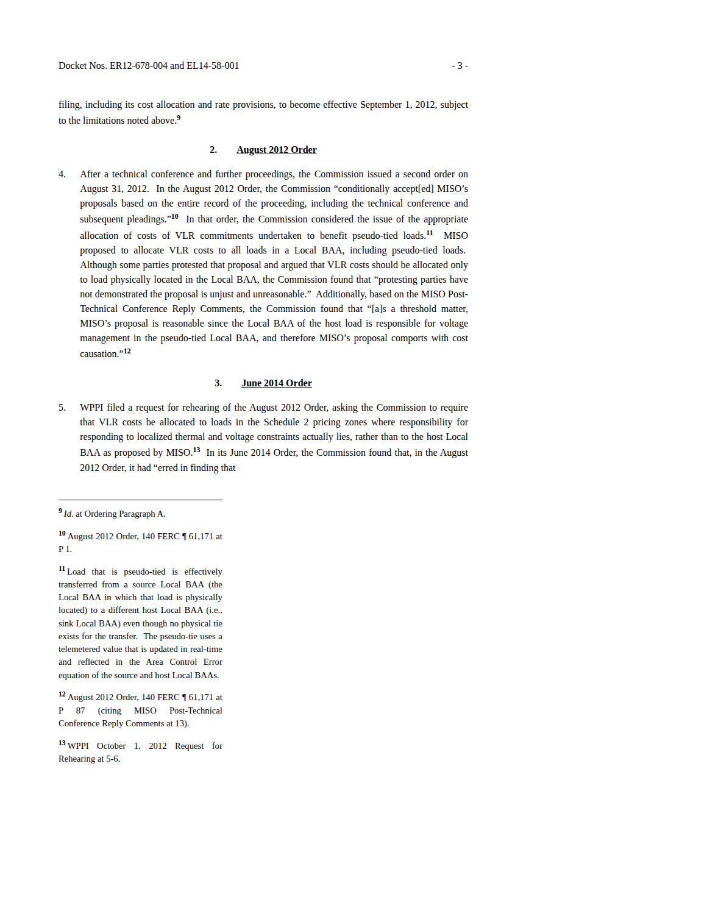Docket Nos. ER12-678-004 and EL14-58-001 - 3 -
filing, including its cost allocation and rate provisions, to become effective September 1, 2012, subject to the limitations noted above.9
2. August 2012 Order
4.
After a technical conference and further proceedings, the Commission issued a second order on August 31, 2012. In the August 2012 Order, the Commission “conditionally accept[ed] MISO’s proposals based on the entire record of the proceeding, including the technical conference and subsequent pleadings.”10 In that order, the Commission considered the issue of the appropriate allocation of costs of VLR commitments undertaken to benefit pseudo-tied loads.11 MISO proposed to allocate VLR costs to all loads in a Local BAA, including pseudo-tied loads. Although some parties protested that proposal and argued that VLR costs should be allocated only to load physically located in the Local BAA, the Commission found that “protesting parties have not demonstrated the proposal is unjust and unreasonable.” Additionally, based on the MISO Post-Technical Conference Reply Comments, the Commission found that “[a]s a threshold matter, MISO’s proposal is reasonable since the Local BAA of the host load is responsible for voltage management in the pseudo-tied Local BAA, and therefore MISO’s proposal comports with cost causation.”12
3. June 2014 Order
5.
WPPI filed a request for rehearing of the August 2012 Order, asking the Commission to require that VLR costs be allocated to loads in the Schedule 2 pricing zones where responsibility for responding to localized thermal and voltage constraints actually lies, rather than to the host Local BAA as proposed by MISO.13 In its June 2014 Order, the Commission found that, in the August 2012 Order, it had “erred in finding that
9 Id. at Ordering Paragraph A.
10 August 2012 Order, 140 FERC ¶ 61,171 at P 1.
11 Load that is pseudo-tied is effectively transferred from a source Local BAA (the Local BAA in which that load is physically located) to a different host Local BAA (i.e., sink Local BAA) even though no physical tie exists for the transfer. The pseudo-tie uses a telemetered value that is updated in real-time and reflected in the Area Control Error equation of the source and host Local BAAs.
12 August 2012 Order, 140 FERC ¶ 61,171 at P 87 (citing MISO Post-Technical Conference Reply Comments at 13).
13 WPPI October 1, 2012 Request for Rehearing at 5-6.